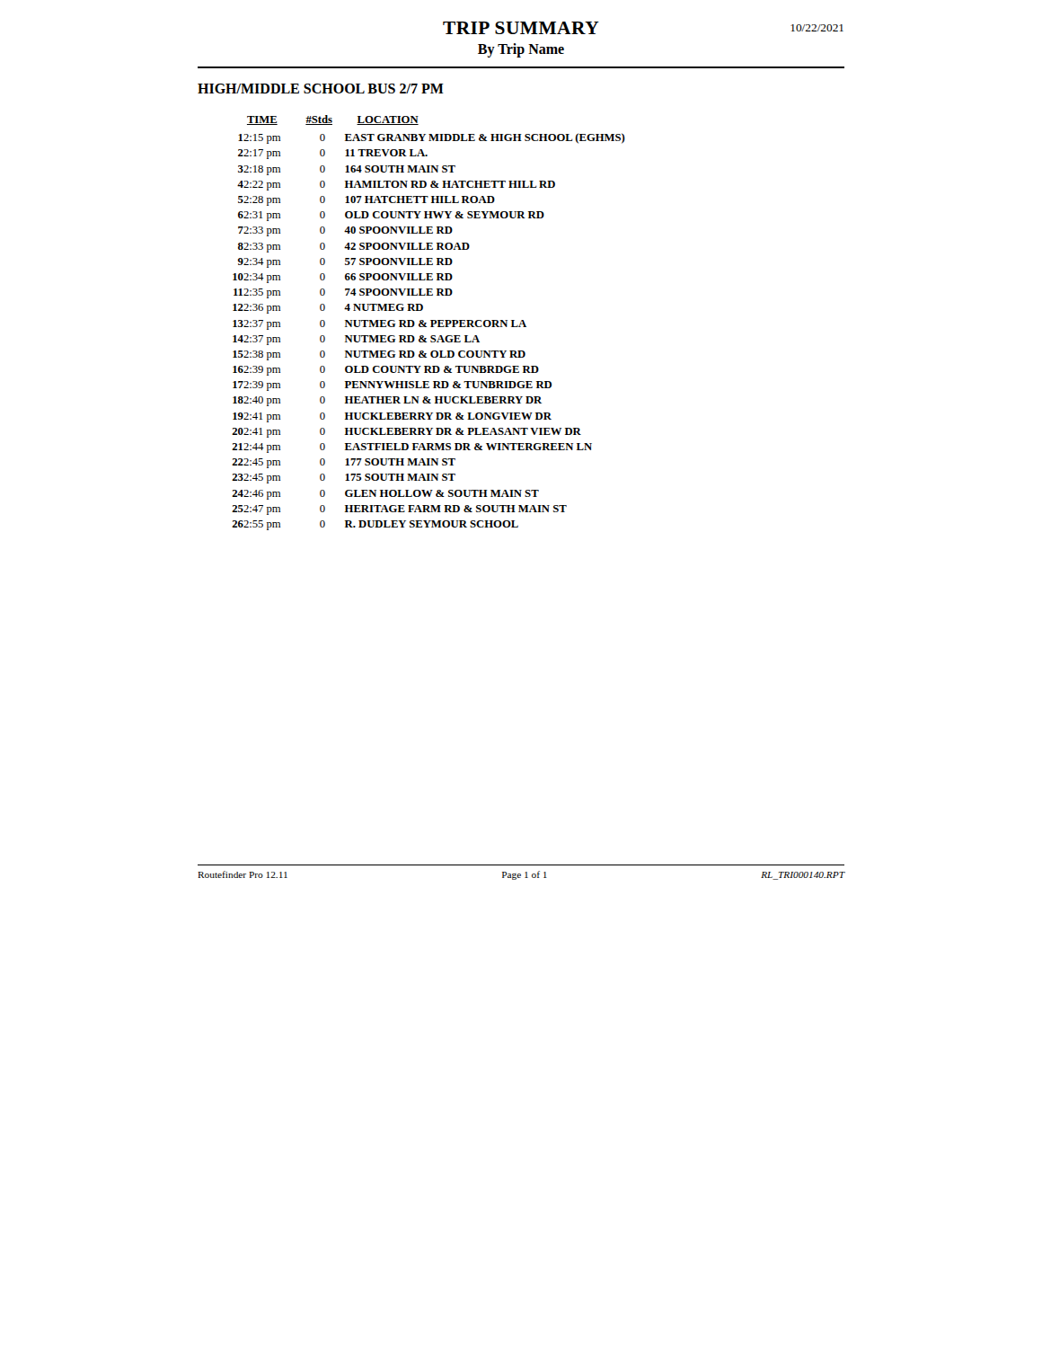10/22/2021
TRIP SUMMARY
By Trip Name
HIGH/MIDDLE SCHOOL BUS 2/7 PM
| | TIME | #Stds | LOCATION |
| --- | --- | --- | --- |
| 1 | 2:15 pm | 0 | EAST GRANBY MIDDLE & HIGH SCHOOL (EGHMS) |
| 2 | 2:17 pm | 0 | 11 TREVOR LA. |
| 3 | 2:18 pm | 0 | 164 SOUTH MAIN ST |
| 4 | 2:22 pm | 0 | HAMILTON RD & HATCHETT HILL RD |
| 5 | 2:28 pm | 0 | 107 HATCHETT HILL ROAD |
| 6 | 2:31 pm | 0 | OLD COUNTY HWY & SEYMOUR RD |
| 7 | 2:33 pm | 0 | 40 SPOONVILLE RD |
| 8 | 2:33 pm | 0 | 42 SPOONVILLE ROAD |
| 9 | 2:34 pm | 0 | 57 SPOONVILLE RD |
| 10 | 2:34 pm | 0 | 66 SPOONVILLE RD |
| 11 | 2:35 pm | 0 | 74 SPOONVILLE RD |
| 12 | 2:36 pm | 0 | 4 NUTMEG RD |
| 13 | 2:37 pm | 0 | NUTMEG RD & PEPPERCORN LA |
| 14 | 2:37 pm | 0 | NUTMEG RD & SAGE LA |
| 15 | 2:38 pm | 0 | NUTMEG RD & OLD COUNTY RD |
| 16 | 2:39 pm | 0 | OLD COUNTY RD & TUNBRDGE RD |
| 17 | 2:39 pm | 0 | PENNYWHISLE RD & TUNBRIDGE RD |
| 18 | 2:40 pm | 0 | HEATHER LN & HUCKLEBERRY DR |
| 19 | 2:41 pm | 0 | HUCKLEBERRY DR & LONGVIEW DR |
| 20 | 2:41 pm | 0 | HUCKLEBERRY DR & PLEASANT VIEW DR |
| 21 | 2:44 pm | 0 | EASTFIELD FARMS DR & WINTERGREEN LN |
| 22 | 2:45 pm | 0 | 177 SOUTH MAIN ST |
| 23 | 2:45 pm | 0 | 175 SOUTH MAIN ST |
| 24 | 2:46 pm | 0 | GLEN HOLLOW & SOUTH MAIN ST |
| 25 | 2:47 pm | 0 | HERITAGE FARM RD & SOUTH MAIN ST |
| 26 | 2:55 pm | 0 | R. DUDLEY SEYMOUR SCHOOL |
Routefinder Pro 12.11
RL_TRI000140.RPT
Page 1 of 1